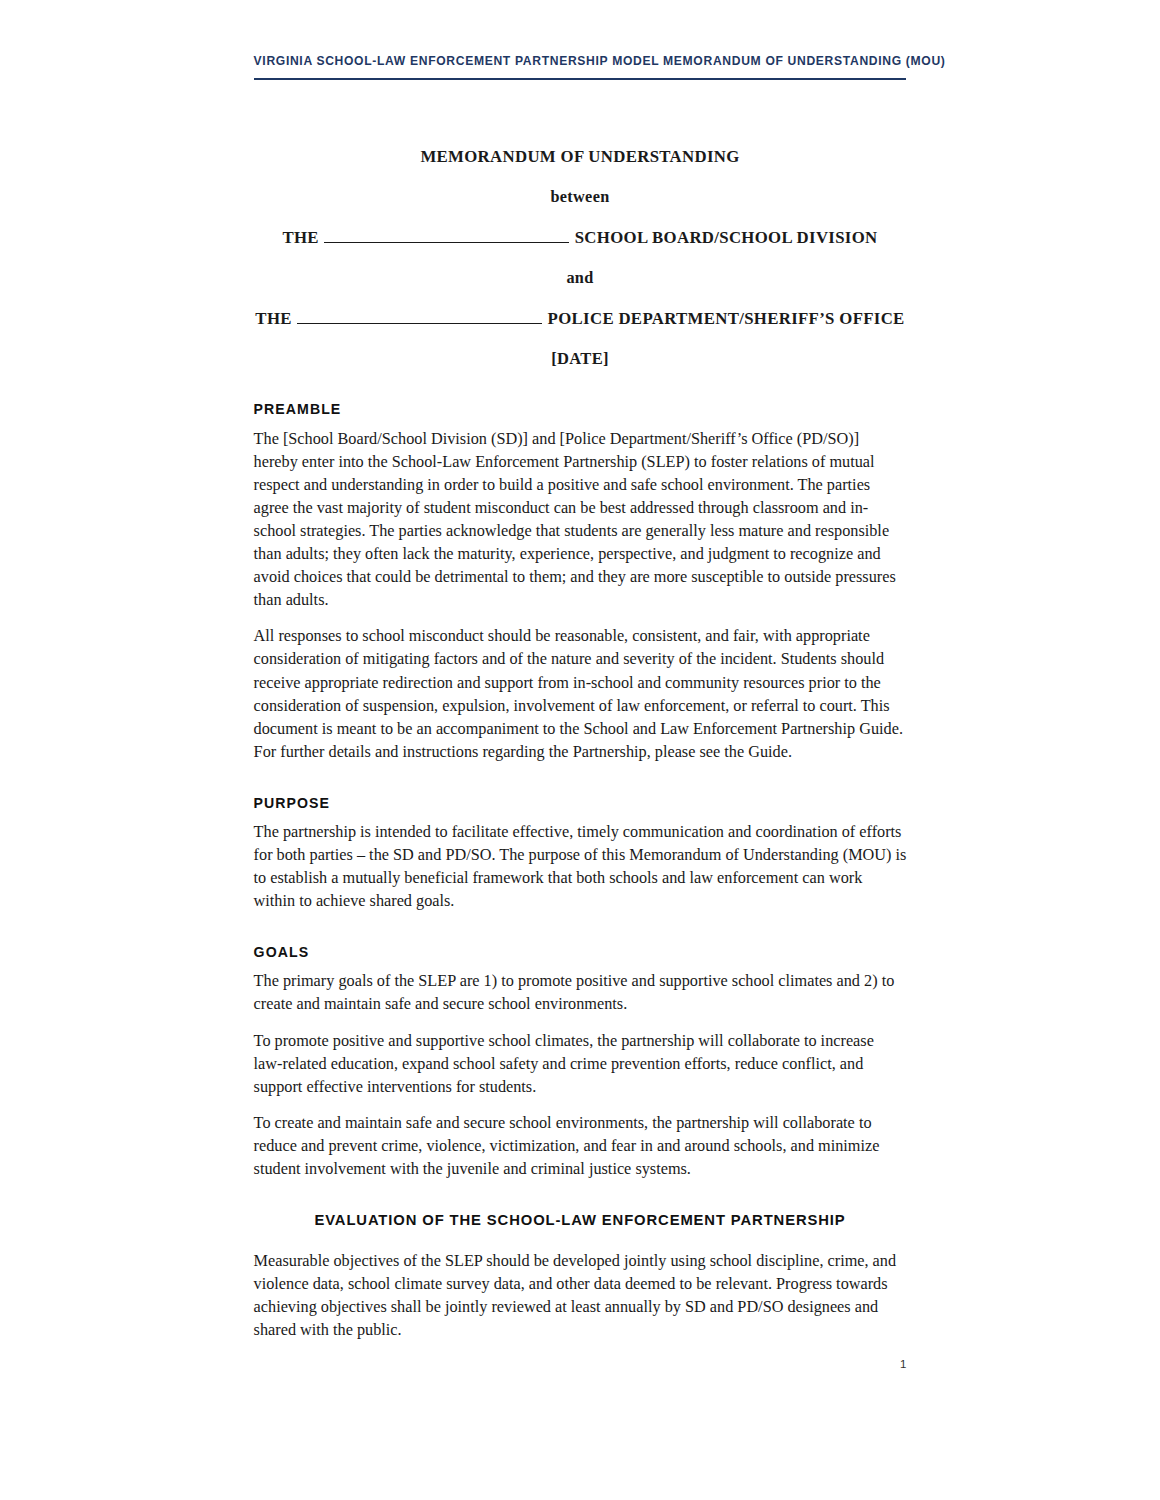Virginia School-Law Enforcement Partnership Model Memorandum of Understanding (MOU)
MEMORANDUM OF UNDERSTANDING
between
THE SCHOOL BOARD/SCHOOL DIVISION
and
THE POLICE DEPARTMENT/SHERIFF’S OFFICE
[DATE]
Preamble
The [School Board/School Division (SD)] and [Police Department/Sheriff’s Office (PD/SO)] hereby enter into the School-Law Enforcement Partnership (SLEP) to foster relations of mutual respect and understanding in order to build a positive and safe school environment. The parties agree the vast majority of student misconduct can be best addressed through classroom and in-school strategies. The parties acknowledge that students are generally less mature and responsible than adults; they often lack the maturity, experience, perspective, and judgment to recognize and avoid choices that could be detrimental to them; and they are more susceptible to outside pressures than adults.
All responses to school misconduct should be reasonable, consistent, and fair, with appropriate consideration of mitigating factors and of the nature and severity of the incident. Students should receive appropriate redirection and support from in-school and community resources prior to the consideration of suspension, expulsion, involvement of law enforcement, or referral to court. This document is meant to be an accompaniment to the School and Law Enforcement Partnership Guide. For further details and instructions regarding the Partnership, please see the Guide.
Purpose
The partnership is intended to facilitate effective, timely communication and coordination of efforts for both parties – the SD and PD/SO. The purpose of this Memorandum of Understanding (MOU) is to establish a mutually beneficial framework that both schools and law enforcement can work within to achieve shared goals.
Goals
The primary goals of the SLEP are 1) to promote positive and supportive school climates and 2) to create and maintain safe and secure school environments.
To promote positive and supportive school climates, the partnership will collaborate to increase law-related education, expand school safety and crime prevention efforts, reduce conflict, and support effective interventions for students.
To create and maintain safe and secure school environments, the partnership will collaborate to reduce and prevent crime, violence, victimization, and fear in and around schools, and minimize student involvement with the juvenile and criminal justice systems.
Evaluation of the School-Law Enforcement Partnership
Measurable objectives of the SLEP should be developed jointly using school discipline, crime, and violence data, school climate survey data, and other data deemed to be relevant. Progress towards achieving objectives shall be jointly reviewed at least annually by SD and PD/SO designees and shared with the public.
1